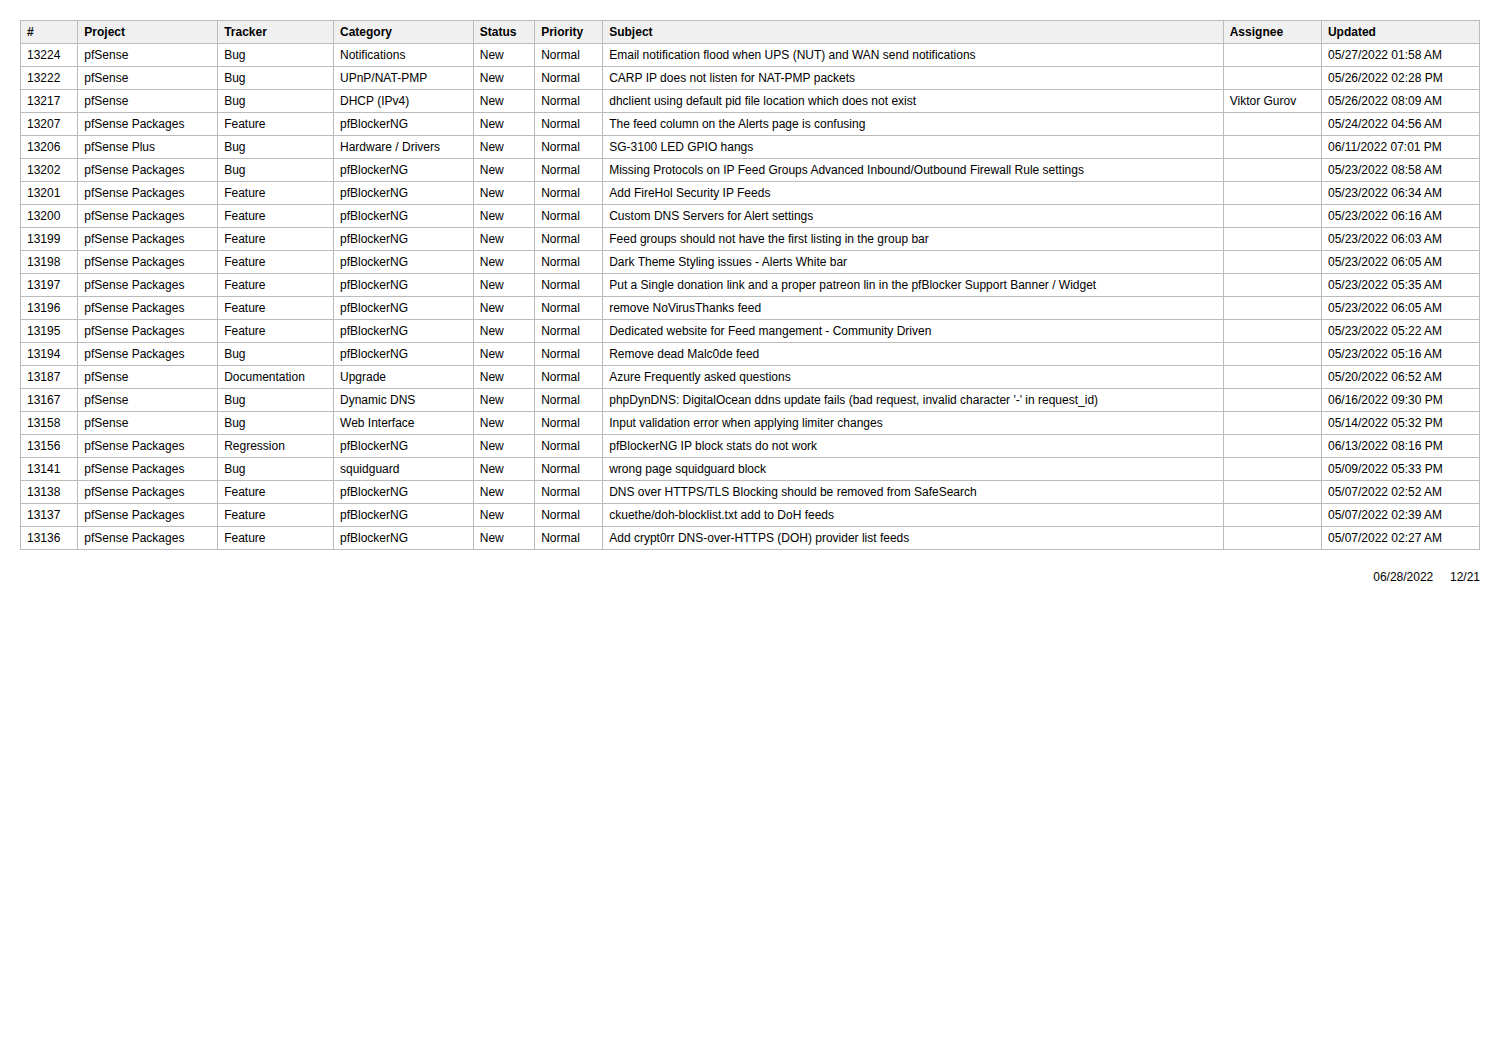| # | Project | Tracker | Category | Status | Priority | Subject | Assignee | Updated |
| --- | --- | --- | --- | --- | --- | --- | --- | --- |
| 13224 | pfSense | Bug | Notifications | New | Normal | Email notification flood when UPS (NUT) and WAN send notifications | | 05/27/2022 01:58 AM |
| 13222 | pfSense | Bug | UPnP/NAT-PMP | New | Normal | CARP IP does not listen for NAT-PMP packets | | 05/26/2022 02:28 PM |
| 13217 | pfSense | Bug | DHCP (IPv4) | New | Normal | dhclient using default pid file location which does not exist | Viktor Gurov | 05/26/2022 08:09 AM |
| 13207 | pfSense Packages | Feature | pfBlockerNG | New | Normal | The feed column on the Alerts page is confusing | | 05/24/2022 04:56 AM |
| 13206 | pfSense Plus | Bug | Hardware / Drivers | New | Normal | SG-3100 LED GPIO hangs | | 06/11/2022 07:01 PM |
| 13202 | pfSense Packages | Bug | pfBlockerNG | New | Normal | Missing Protocols on IP Feed Groups Advanced Inbound/Outbound Firewall Rule settings | | 05/23/2022 08:58 AM |
| 13201 | pfSense Packages | Feature | pfBlockerNG | New | Normal | Add FireHol Security IP Feeds | | 05/23/2022 06:34 AM |
| 13200 | pfSense Packages | Feature | pfBlockerNG | New | Normal | Custom DNS Servers for Alert settings | | 05/23/2022 06:16 AM |
| 13199 | pfSense Packages | Feature | pfBlockerNG | New | Normal | Feed groups should not have the first listing in the group bar | | 05/23/2022 06:03 AM |
| 13198 | pfSense Packages | Feature | pfBlockerNG | New | Normal | Dark Theme Styling issues - Alerts White bar | | 05/23/2022 06:05 AM |
| 13197 | pfSense Packages | Feature | pfBlockerNG | New | Normal | Put a Single donation link and a proper patreon lin in the pfBlocker Support Banner / Widget | | 05/23/2022 05:35 AM |
| 13196 | pfSense Packages | Feature | pfBlockerNG | New | Normal | remove NoVirusThanks feed | | 05/23/2022 06:05 AM |
| 13195 | pfSense Packages | Feature | pfBlockerNG | New | Normal | Dedicated website for Feed mangement - Community Driven | | 05/23/2022 05:22 AM |
| 13194 | pfSense Packages | Bug | pfBlockerNG | New | Normal | Remove dead Malc0de feed | | 05/23/2022 05:16 AM |
| 13187 | pfSense | Documentation | Upgrade | New | Normal | Azure Frequently asked questions | | 05/20/2022 06:52 AM |
| 13167 | pfSense | Bug | Dynamic DNS | New | Normal | phpDynDNS: DigitalOcean ddns update fails (bad request, invalid character '-' in request_id) | | 06/16/2022 09:30 PM |
| 13158 | pfSense | Bug | Web Interface | New | Normal | Input validation error when applying limiter changes | | 05/14/2022 05:32 PM |
| 13156 | pfSense Packages | Regression | pfBlockerNG | New | Normal | pfBlockerNG IP block stats do not work | | 06/13/2022 08:16 PM |
| 13141 | pfSense Packages | Bug | squidguard | New | Normal | wrong page squidguard block | | 05/09/2022 05:33 PM |
| 13138 | pfSense Packages | Feature | pfBlockerNG | New | Normal | DNS over HTTPS/TLS Blocking should be removed from SafeSearch | | 05/07/2022 02:52 AM |
| 13137 | pfSense Packages | Feature | pfBlockerNG | New | Normal | ckuethe/doh-blocklist.txt add to DoH feeds | | 05/07/2022 02:39 AM |
| 13136 | pfSense Packages | Feature | pfBlockerNG | New | Normal | Add crypt0rr DNS-over-HTTPS (DOH) provider list feeds | | 05/07/2022 02:27 AM |
06/28/2022 12/21